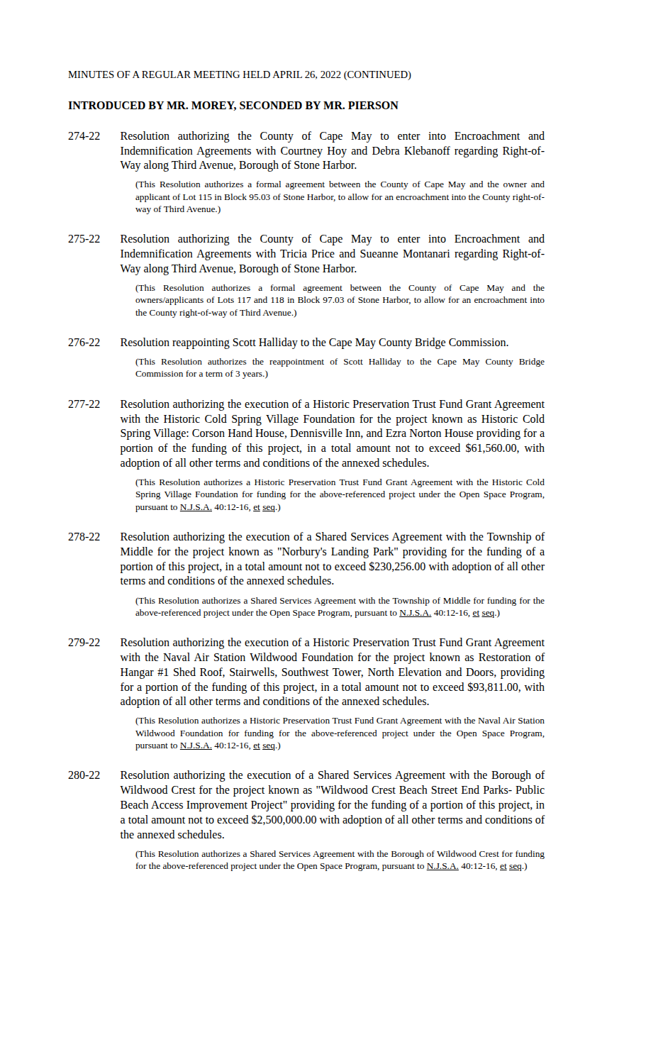MINUTES OF A REGULAR MEETING HELD APRIL 26, 2022 (CONTINUED)
INTRODUCED BY MR. MOREY, SECONDED BY MR. PIERSON
274-22
Resolution authorizing the County of Cape May to enter into Encroachment and Indemnification Agreements with Courtney Hoy and Debra Klebanoff regarding Right-of-Way along Third Avenue, Borough of Stone Harbor.
(This Resolution authorizes a formal agreement between the County of Cape May and the owner and applicant of Lot 115 in Block 95.03 of Stone Harbor, to allow for an encroachment into the County right-of-way of Third Avenue.)
275-22
Resolution authorizing the County of Cape May to enter into Encroachment and Indemnification Agreements with Tricia Price and Sueanne Montanari regarding Right-of-Way along Third Avenue, Borough of Stone Harbor.
(This Resolution authorizes a formal agreement between the County of Cape May and the owners/applicants of Lots 117 and 118 in Block 97.03 of Stone Harbor, to allow for an encroachment into the County right-of-way of Third Avenue.)
276-22
Resolution reappointing Scott Halliday to the Cape May County Bridge Commission.
(This Resolution authorizes the reappointment of Scott Halliday to the Cape May County Bridge Commission for a term of 3 years.)
277-22
Resolution authorizing the execution of a Historic Preservation Trust Fund Grant Agreement with the Historic Cold Spring Village Foundation for the project known as Historic Cold Spring Village: Corson Hand House, Dennisville Inn, and Ezra Norton House providing for a portion of the funding of this project, in a total amount not to exceed $61,560.00, with adoption of all other terms and conditions of the annexed schedules.
(This Resolution authorizes a Historic Preservation Trust Fund Grant Agreement with the Historic Cold Spring Village Foundation for funding for the above-referenced project under the Open Space Program, pursuant to N.J.S.A. 40:12-16, et seq.)
278-22
Resolution authorizing the execution of a Shared Services Agreement with the Township of Middle for the project known as "Norbury's Landing Park" providing for the funding of a portion of this project, in a total amount not to exceed $230,256.00 with adoption of all other terms and conditions of the annexed schedules.
(This Resolution authorizes a Shared Services Agreement with the Township of Middle for funding for the above-referenced project under the Open Space Program, pursuant to N.J.S.A. 40:12-16, et seq.)
279-22
Resolution authorizing the execution of a Historic Preservation Trust Fund Grant Agreement with the Naval Air Station Wildwood Foundation for the project known as Restoration of Hangar #1 Shed Roof, Stairwells, Southwest Tower, North Elevation and Doors, providing for a portion of the funding of this project, in a total amount not to exceed $93,811.00, with adoption of all other terms and conditions of the annexed schedules.
(This Resolution authorizes a Historic Preservation Trust Fund Grant Agreement with the Naval Air Station Wildwood Foundation for funding for the above-referenced project under the Open Space Program, pursuant to N.J.S.A. 40:12-16, et seq.)
280-22
Resolution authorizing the execution of a Shared Services Agreement with the Borough of Wildwood Crest for the project known as "Wildwood Crest Beach Street End Parks- Public Beach Access Improvement Project" providing for the funding of a portion of this project, in a total amount not to exceed $2,500,000.00 with adoption of all other terms and conditions of the annexed schedules.
(This Resolution authorizes a Shared Services Agreement with the Borough of Wildwood Crest for funding for the above-referenced project under the Open Space Program, pursuant to N.J.S.A. 40:12-16, et seq.)